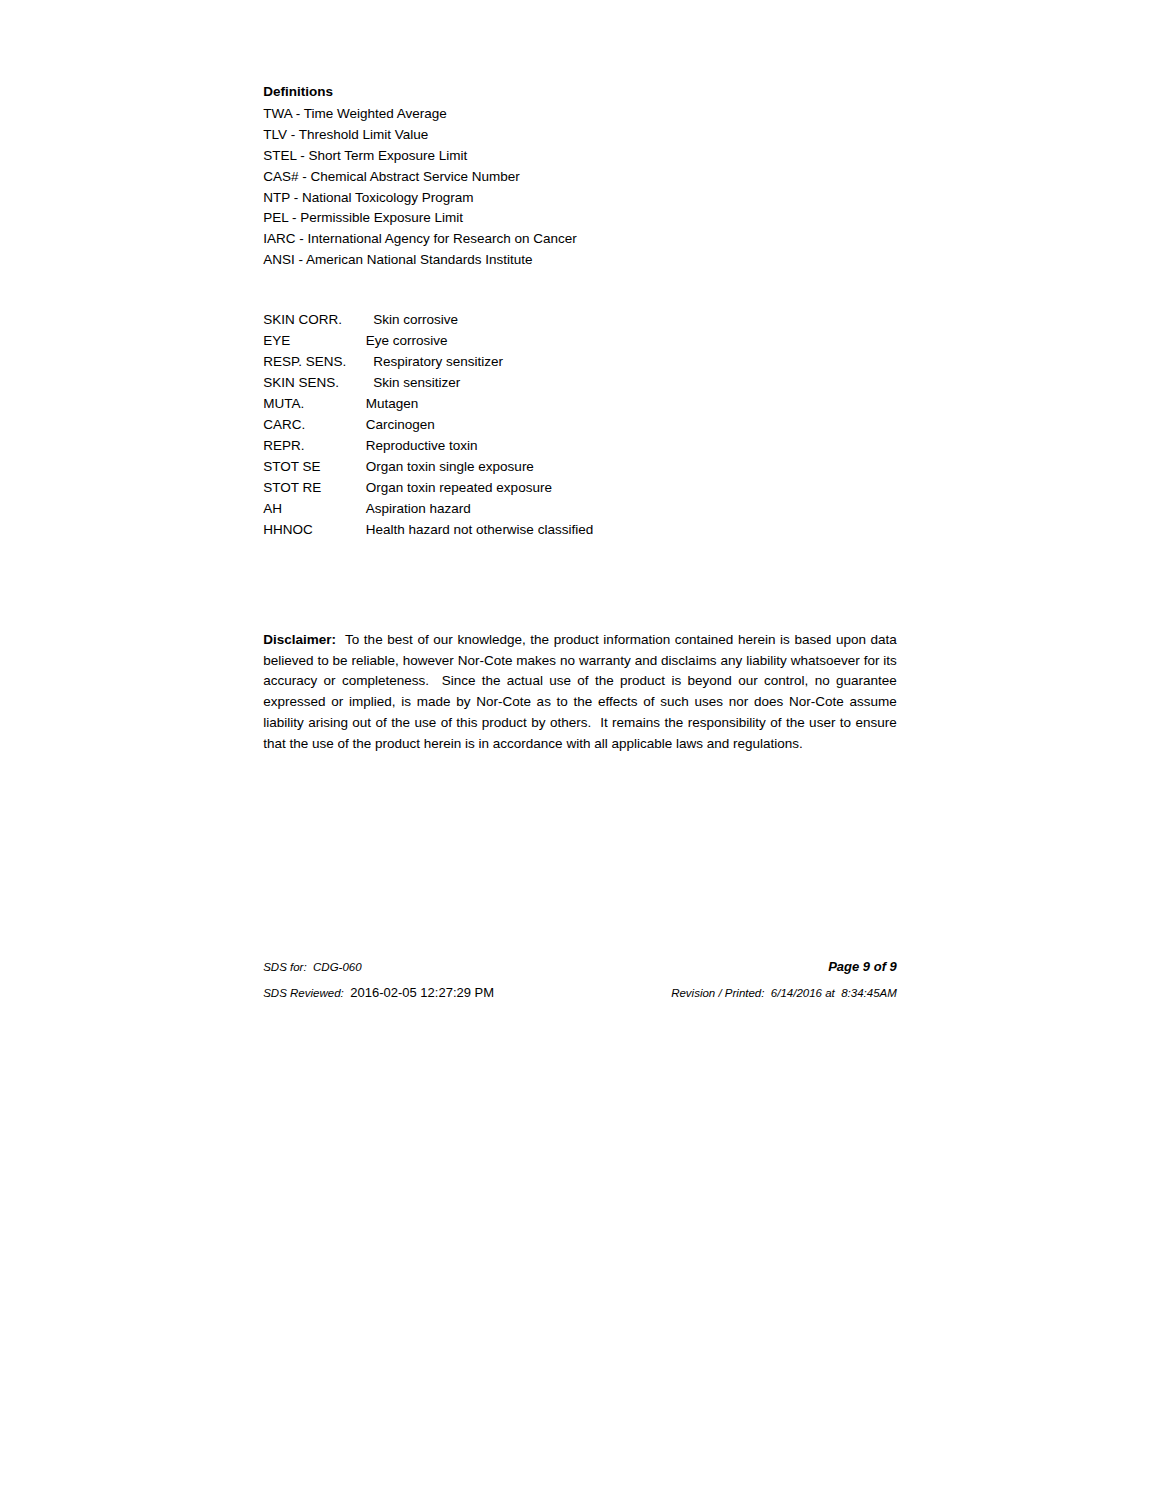Definitions
TWA - Time Weighted Average
TLV - Threshold Limit Value
STEL - Short Term Exposure Limit
CAS# - Chemical Abstract Service Number
NTP - National Toxicology Program
PEL - Permissible Exposure Limit
IARC - International Agency for Research on Cancer
ANSI - American National Standards Institute
SKIN CORR. Skin corrosive EYEEye corrosive RESP. SENS. Respiratory sensitizer SKIN SENS. Skin sensitizer MUTA. Mutagen CARC. Carcinogen REPR. Reproductive toxin STOT SEOrgan toxin single exposure STOT REOrgan toxin repeated exposure AHAspiration hazard HHNOCHealth hazard not otherwise classified
Disclaimer: To the best of our knowledge, the product information contained herein is based upon data believed to be reliable, however Nor-Cote makes no warranty and disclaims any liability whatsoever for its accuracy or completeness. Since the actual use of the product is beyond our control, no guarantee expressed or implied, is made by Nor-Cote as to the effects of such uses nor does Nor-Cote assume liability arising out of the use of this product by others. It remains the responsibility of the user to ensure that the use of the product herein is in accordance with all applicable laws and regulations.
SDS for: CDG-060 Page 9 of 9
SDS Reviewed:2016-02-05 12:27:29 PM Revision / Printed: 6/14/2016 at 8:34:45AM